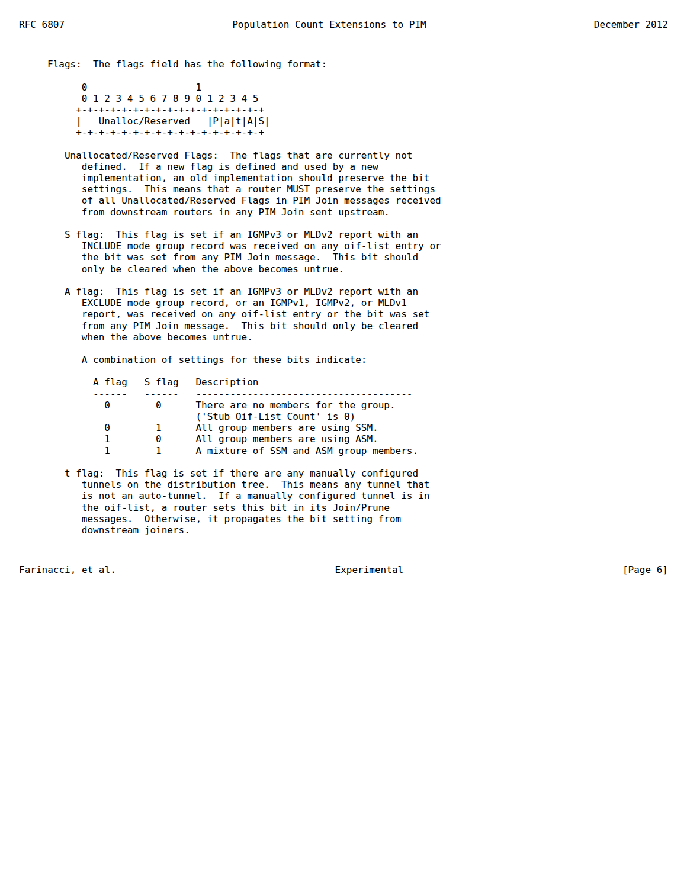RFC 6807 Population Count Extensions to PIM December 2012
Flags:  The flags field has the following format:

      0                   1
      0 1 2 3 4 5 6 7 8 9 0 1 2 3 4 5
     +-+-+-+-+-+-+-+-+-+-+-+-+-+-+-+-+
     |   Unalloc/Reserved   |P|a|t|A|S|
     +-+-+-+-+-+-+-+-+-+-+-+-+-+-+-+-+

   Unallocated/Reserved Flags:  The flags that are currently not
      defined.  If a new flag is defined and used by a new
      implementation, an old implementation should preserve the bit
      settings.  This means that a router MUST preserve the settings
      of all Unallocated/Reserved Flags in PIM Join messages received
      from downstream routers in any PIM Join sent upstream.

   S flag:  This flag is set if an IGMPv3 or MLDv2 report with an
      INCLUDE mode group record was received on any oif-list entry or
      the bit was set from any PIM Join message.  This bit should
      only be cleared when the above becomes untrue.

   A flag:  This flag is set if an IGMPv3 or MLDv2 report with an
      EXCLUDE mode group record, or an IGMPv1, IGMPv2, or MLDv1
      report, was received on any oif-list entry or the bit was set
      from any PIM Join message.  This bit should only be cleared
      when the above becomes untrue.

      A combination of settings for these bits indicate:

        A flag   S flag   Description
        ------   ------   --------------------------------------
          0        0      There are no members for the group.
                          ('Stub Oif-List Count' is 0)
          0        1      All group members are using SSM.
          1        0      All group members are using ASM.
          1        1      A mixture of SSM and ASM group members.

   t flag:  This flag is set if there are any manually configured
      tunnels on the distribution tree.  This means any tunnel that
      is not an auto-tunnel.  If a manually configured tunnel is in
      the oif-list, a router sets this bit in its Join/Prune
      messages.  Otherwise, it propagates the bit setting from
      downstream joiners.
Farinacci, et al. Experimental [Page 6]